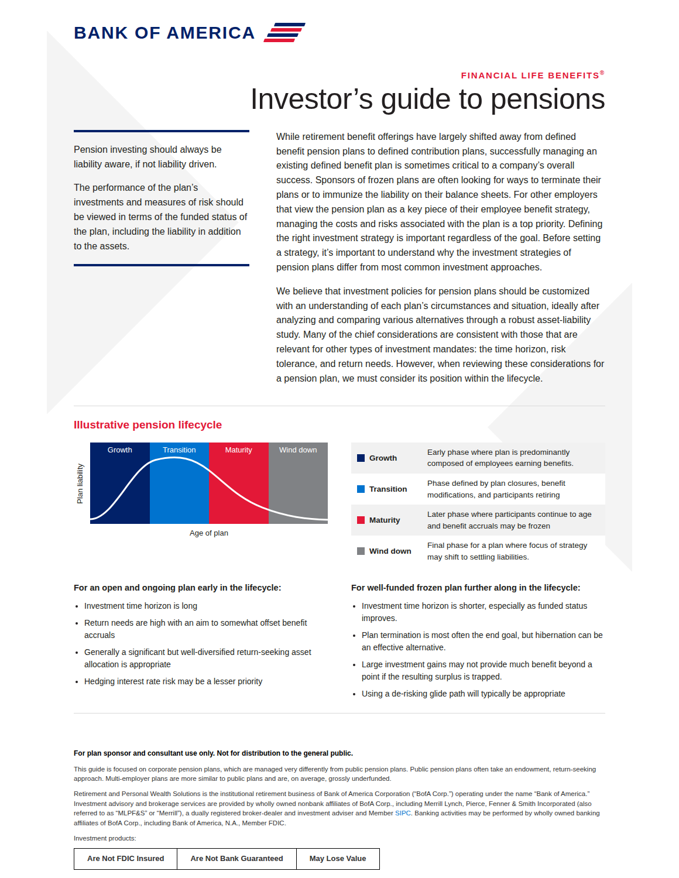BANK OF AMERICA
Financial Life Benefits®
Investor’s guide to pensions
Pension investing should always be liability aware, if not liability driven.
The performance of the plan’s investments and measures of risk should be viewed in terms of the funded status of the plan, including the liability in addition to the assets.
While retirement benefit offerings have largely shifted away from defined benefit pension plans to defined contribution plans, successfully managing an existing defined benefit plan is sometimes critical to a company’s overall success. Sponsors of frozen plans are often looking for ways to terminate their plans or to immunize the liability on their balance sheets. For other employers that view the pension plan as a key piece of their employee benefit strategy, managing the costs and risks associated with the plan is a top priority. Defining the right investment strategy is important regardless of the goal. Before setting a strategy, it’s important to understand why the investment strategies of pension plans differ from most common investment approaches.
We believe that investment policies for pension plans should be customized with an understanding of each plan’s circumstances and situation, ideally after analyzing and comparing various alternatives through a robust asset-liability study. Many of the chief considerations are consistent with those that are relevant for other types of investment mandates: the time horizon, risk tolerance, and return needs. However, when reviewing these considerations for a pension plan, we must consider its position within the lifecycle.
Illustrative pension lifecycle
Plan liability
Growth
Transition
Maturity
Wind down
Age of plan
| Growth | Early phase where plan is predominantly composed of employees earning benefits. |
| Transition | Phase defined by plan closures, benefit modifications, and participants retiring |
| Maturity | Later phase where participants continue to age and benefit accruals may be frozen |
| Wind down | Final phase for a plan where focus of strategy may shift to settling liabilities. |
For an open and ongoing plan early in the lifecycle:
Investment time horizon is long
Return needs are high with an aim to somewhat offset benefit accruals
Generally a significant but well-diversified return-seeking asset allocation is appropriate
Hedging interest rate risk may be a lesser priority
For well-funded frozen plan further along in the lifecycle:
Investment time horizon is shorter, especially as funded status improves.
Plan termination is most often the end goal, but hibernation can be an effective alternative.
Large investment gains may not provide much benefit beyond a point if the resulting surplus is trapped.
Using a de-risking glide path will typically be appropriate
For plan sponsor and consultant use only. Not for distribution to the general public.
This guide is focused on corporate pension plans, which are managed very differently from public pension plans. Public pension plans often take an endowment, return-seeking approach. Multi-employer plans are more similar to public plans and are, on average, grossly underfunded.
Retirement and Personal Wealth Solutions is the institutional retirement business of Bank of America Corporation (“BofA Corp.”) operating under the name “Bank of America.” Investment advisory and brokerage services are provided by wholly owned nonbank affiliates of BofA Corp., including Merrill Lynch, Pierce, Fenner & Smith Incorporated (also referred to as “MLPF&S” or “Merrill”), a dually registered broker-dealer and investment adviser and Member SIPC. Banking activities may be performed by wholly owned banking affiliates of BofA Corp., including Bank of America, N.A., Member FDIC.
Investment products:
| Are Not FDIC Insured | Are Not Bank Guaranteed | May Lose Value |